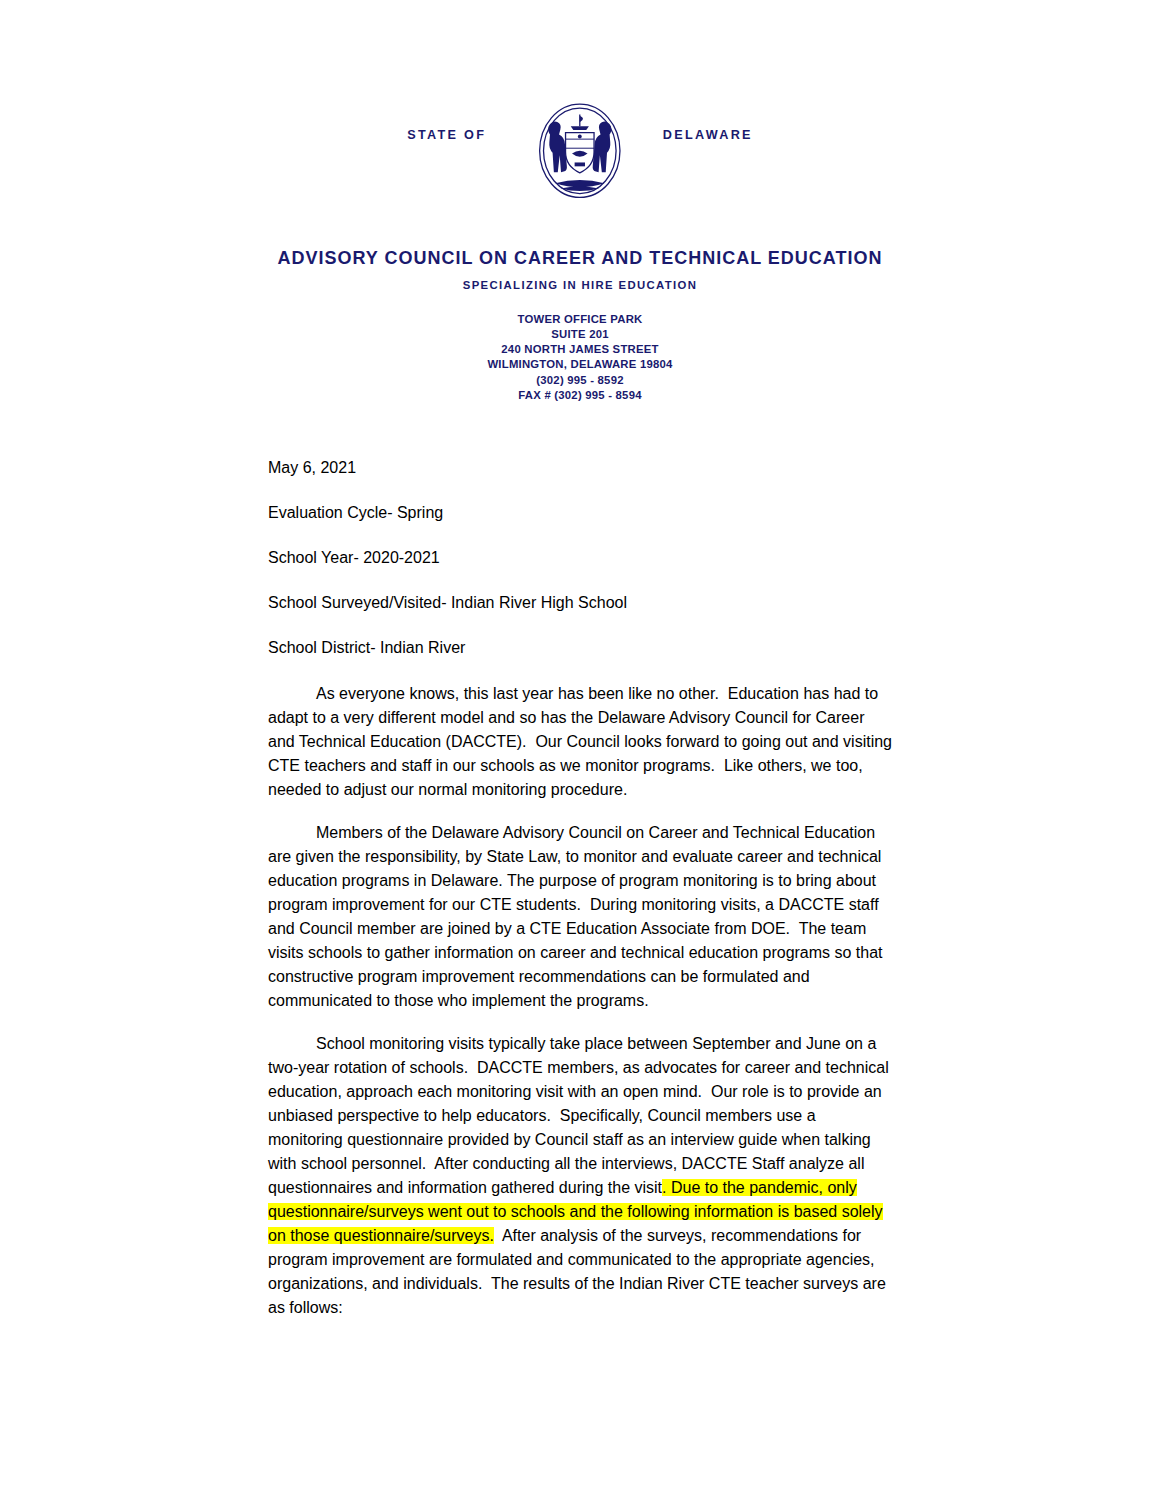STATE OF DELAWARE
ADVISORY COUNCIL ON CAREER AND TECHNICAL EDUCATION
SPECIALIZING IN HIRE EDUCATION
TOWER OFFICE PARK
SUITE 201
240 NORTH JAMES STREET
WILMINGTON, DELAWARE 19804
(302) 995 - 8592
FAX # (302) 995 - 8594
May 6, 2021
Evaluation Cycle- Spring
School Year- 2020-2021
School Surveyed/Visited- Indian River High School
School District- Indian River
As everyone knows, this last year has been like no other. Education has had to adapt to a very different model and so has the Delaware Advisory Council for Career and Technical Education (DACCTE). Our Council looks forward to going out and visiting CTE teachers and staff in our schools as we monitor programs. Like others, we too, needed to adjust our normal monitoring procedure.
Members of the Delaware Advisory Council on Career and Technical Education are given the responsibility, by State Law, to monitor and evaluate career and technical education programs in Delaware. The purpose of program monitoring is to bring about program improvement for our CTE students. During monitoring visits, a DACCTE staff and Council member are joined by a CTE Education Associate from DOE. The team visits schools to gather information on career and technical education programs so that constructive program improvement recommendations can be formulated and communicated to those who implement the programs.
School monitoring visits typically take place between September and June on a two-year rotation of schools. DACCTE members, as advocates for career and technical education, approach each monitoring visit with an open mind. Our role is to provide an unbiased perspective to help educators. Specifically, Council members use a monitoring questionnaire provided by Council staff as an interview guide when talking with school personnel. After conducting all the interviews, DACCTE Staff analyze all questionnaires and information gathered during the visit. Due to the pandemic, only questionnaire/surveys went out to schools and the following information is based solely on those questionnaire/surveys. After analysis of the surveys, recommendations for program improvement are formulated and communicated to the appropriate agencies, organizations, and individuals. The results of the Indian River CTE teacher surveys are as follows: